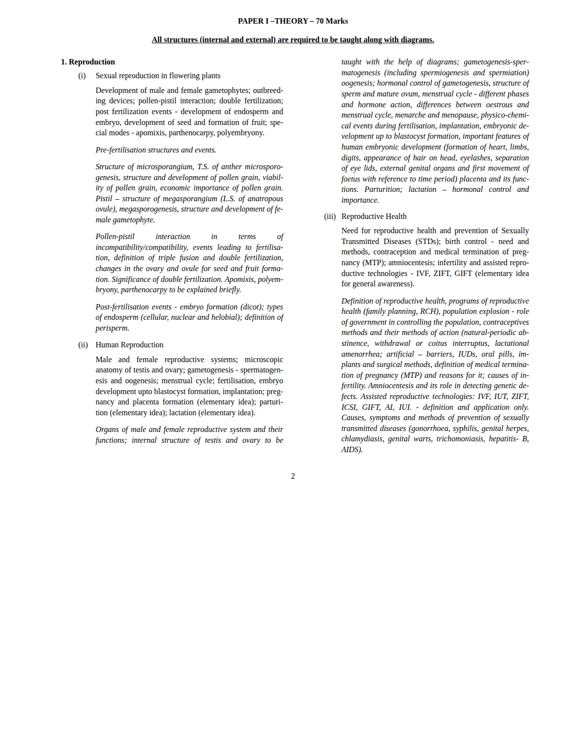PAPER I –THEORY – 70 Marks
All structures (internal and external) are required to be taught along with diagrams.
Reproduction
Sexual reproduction in flowering plants
Development of male and female gametophytes; outbreeding devices; pollen-pistil interaction; double fertilization; post fertilization events - development of endosperm and embryo, development of seed and formation of fruit; special modes - apomixis, parthenocarpy, polyembryony.
Pre-fertilisation structures and events.
Structure of microsporangium, T.S. of anther microsporogenesis, structure and development of pollen grain, viability of pollen grain, economic importance of pollen grain. Pistil – structure of megasporangium (L.S. of anatropous ovule), megasporogenesis, structure and development of female gametophyte.
Pollen-pistil interaction in terms of incompatibility/compatibility, events leading to fertilisation, definition of triple fusion and double fertilization, changes in the ovary and ovule for seed and fruit formation. Significance of double fertilization. Apomixis, polyembryony, parthenocarpy to be explained briefly.
Post-fertilisation events - embryo formation (dicot); types of endosperm (cellular, nuclear and helobial); definition of perisperm.
Human Reproduction
Male and female reproductive systems; microscopic anatomy of testis and ovary; gametogenesis - spermatogenesis and oogenesis; menstrual cycle; fertilisation, embryo development upto blastocyst formation, implantation; pregnancy and placenta formation (elementary idea); parturition (elementary idea); lactation (elementary idea).
Organs of male and female reproductive system and their functions; internal structure of testis and ovary to be taught with the help of diagrams; gametogenesis-spermatogenesis (including spermiogenesis and spermiation) oogenesis; hormonal control of gametogenesis, structure of sperm and mature ovum, menstrual cycle - different phases and hormone action, differences between oestrous and menstrual cycle, menarche and menopause, physico-chemical events during fertilisation, implantation, embryonic development up to blastocyst formation, important features of human embryonic development (formation of heart, limbs, digits, appearance of hair on head, eyelashes, separation of eye lids, external genital organs and first movement of foetus with reference to time period) placenta and its functions. Parturition; lactation – hormonal control and importance.
Reproductive Health
Need for reproductive health and prevention of Sexually Transmitted Diseases (STDs); birth control - need and methods, contraception and medical termination of pregnancy (MTP); amniocentesis; infertility and assisted reproductive technologies - IVF, ZIFT, GIFT (elementary idea for general awareness).
Definition of reproductive health, programs of reproductive health (family planning, RCH), population explosion - role of government in controlling the population, contraceptives methods and their methods of action (natural-periodic abstinence, withdrawal or coitus interruptus, lactational amenorrhea; artificial – barriers, IUDs, oral pills, implants and surgical methods, definition of medical termination of pregnancy (MTP) and reasons for it; causes of infertility. Amniocentesis and its role in detecting genetic defects. Assisted reproductive technologies: IVF, IUT, ZIFT, ICSI, GIFT, AI, IUI. - definition and application only. Causes, symptoms and methods of prevention of sexually transmitted diseases (gonorrhoea, syphilis, genital herpes, chlamydiasis, genital warts, trichomoniasis, hepatitis- B, AIDS).
2